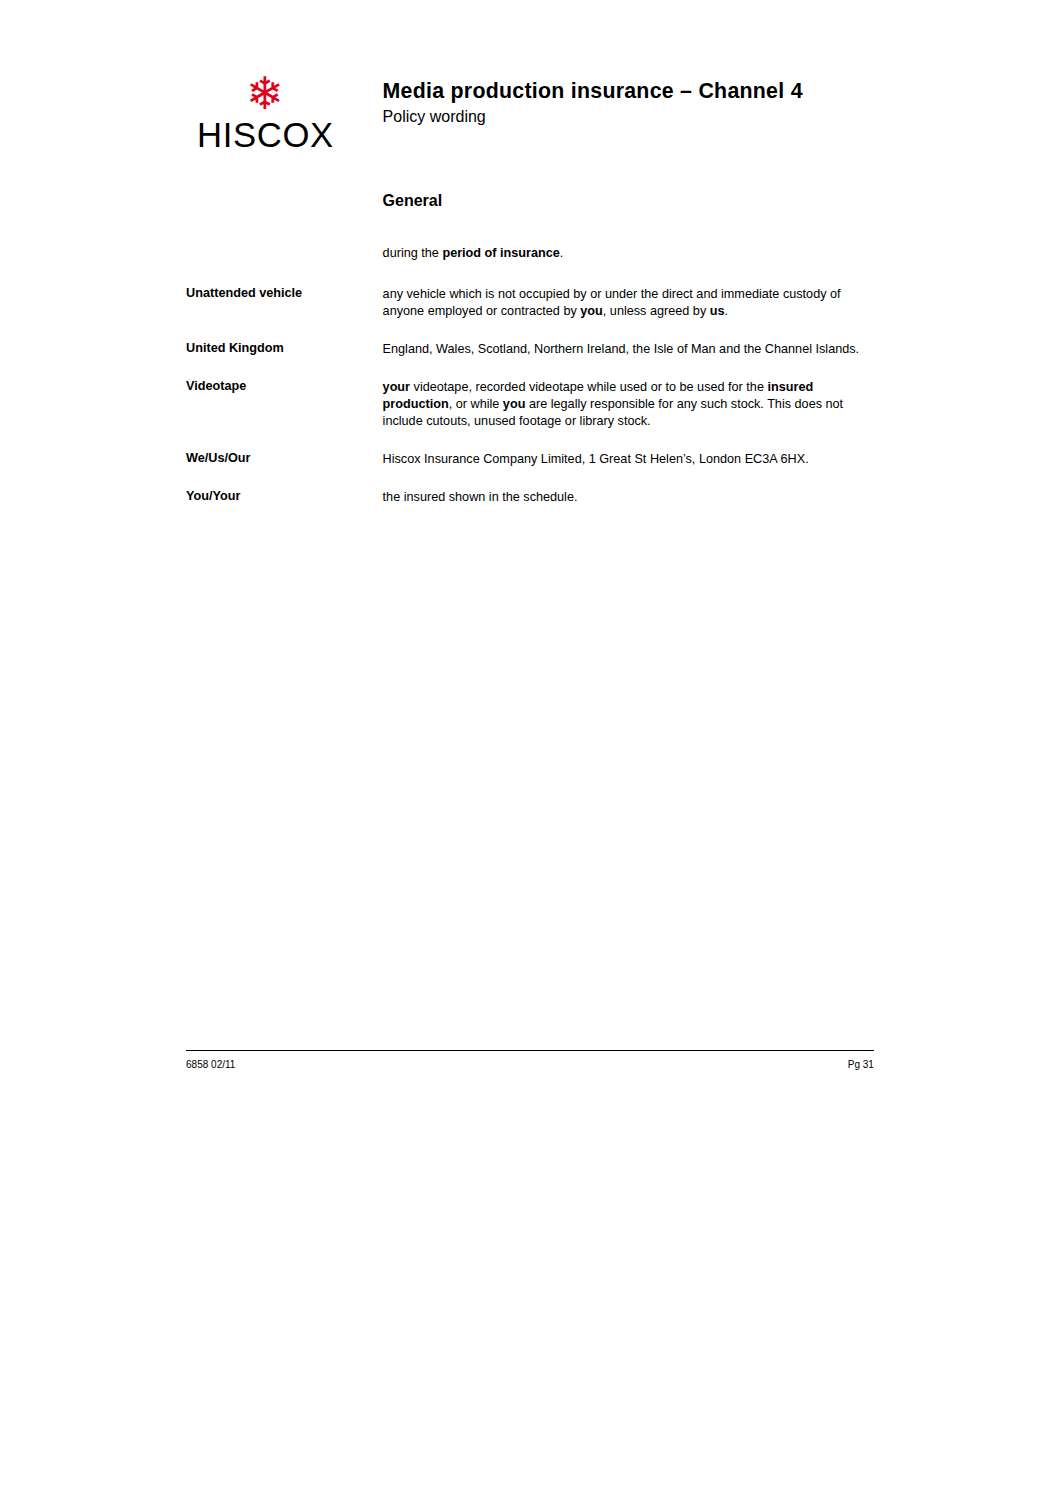❄ HISCOX
Media production insurance – Channel 4
Policy wording
General
during the period of insurance.
Unattended vehicle
any vehicle which is not occupied by or under the direct and immediate custody of anyone employed or contracted by you, unless agreed by us.
United Kingdom
England, Wales, Scotland, Northern Ireland, the Isle of Man and the Channel Islands.
Videotape
your videotape, recorded videotape while used or to be used for the insured production, or while you are legally responsible for any such stock. This does not include cutouts, unused footage or library stock.
We/Us/Our
Hiscox Insurance Company Limited, 1 Great St Helen’s, London EC3A 6HX.
You/Your
the insured shown in the schedule.
6858 02/11 Pg 31